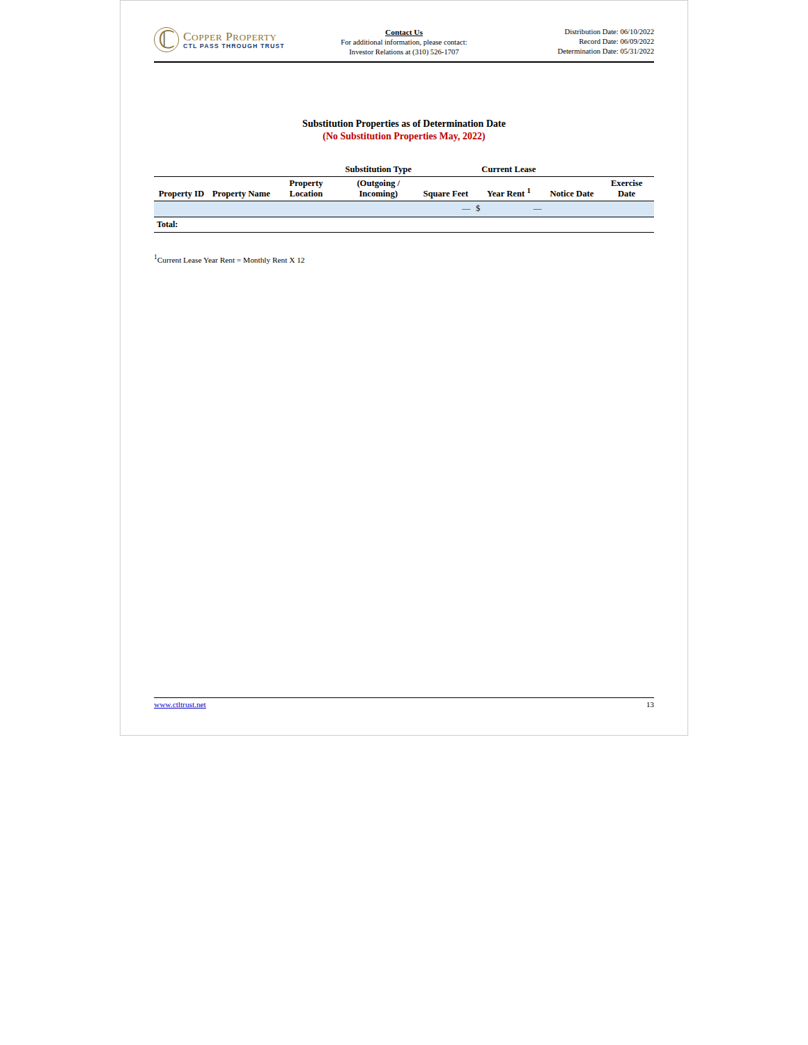ℂ
COPPER PROPERTY
CTL PASS THROUGH TRUST
Contact Us
For additional information, please contact:
Investor Relations at (310) 526-1707
Distribution Date: 06/10/2022
Record Date: 06/09/2022
Determination Date: 05/31/2022
Substitution Properties as of Determination Date
(No Substitution Properties May, 2022)
| | | | Substitution Type | | Current Lease | | |
| --- | --- | --- | --- | --- | --- | --- | --- |
| Property ID | Property Name | Property Location | (Outgoing / Incoming) | Square Feet | Year Rent 1 | Notice Date | Exercise Date |
| | | | | — | $ | — | | |
| Total: | | | | | | | | |
1Current Lease Year Rent = Monthly Rent X 12
www.ctltrust.net
13